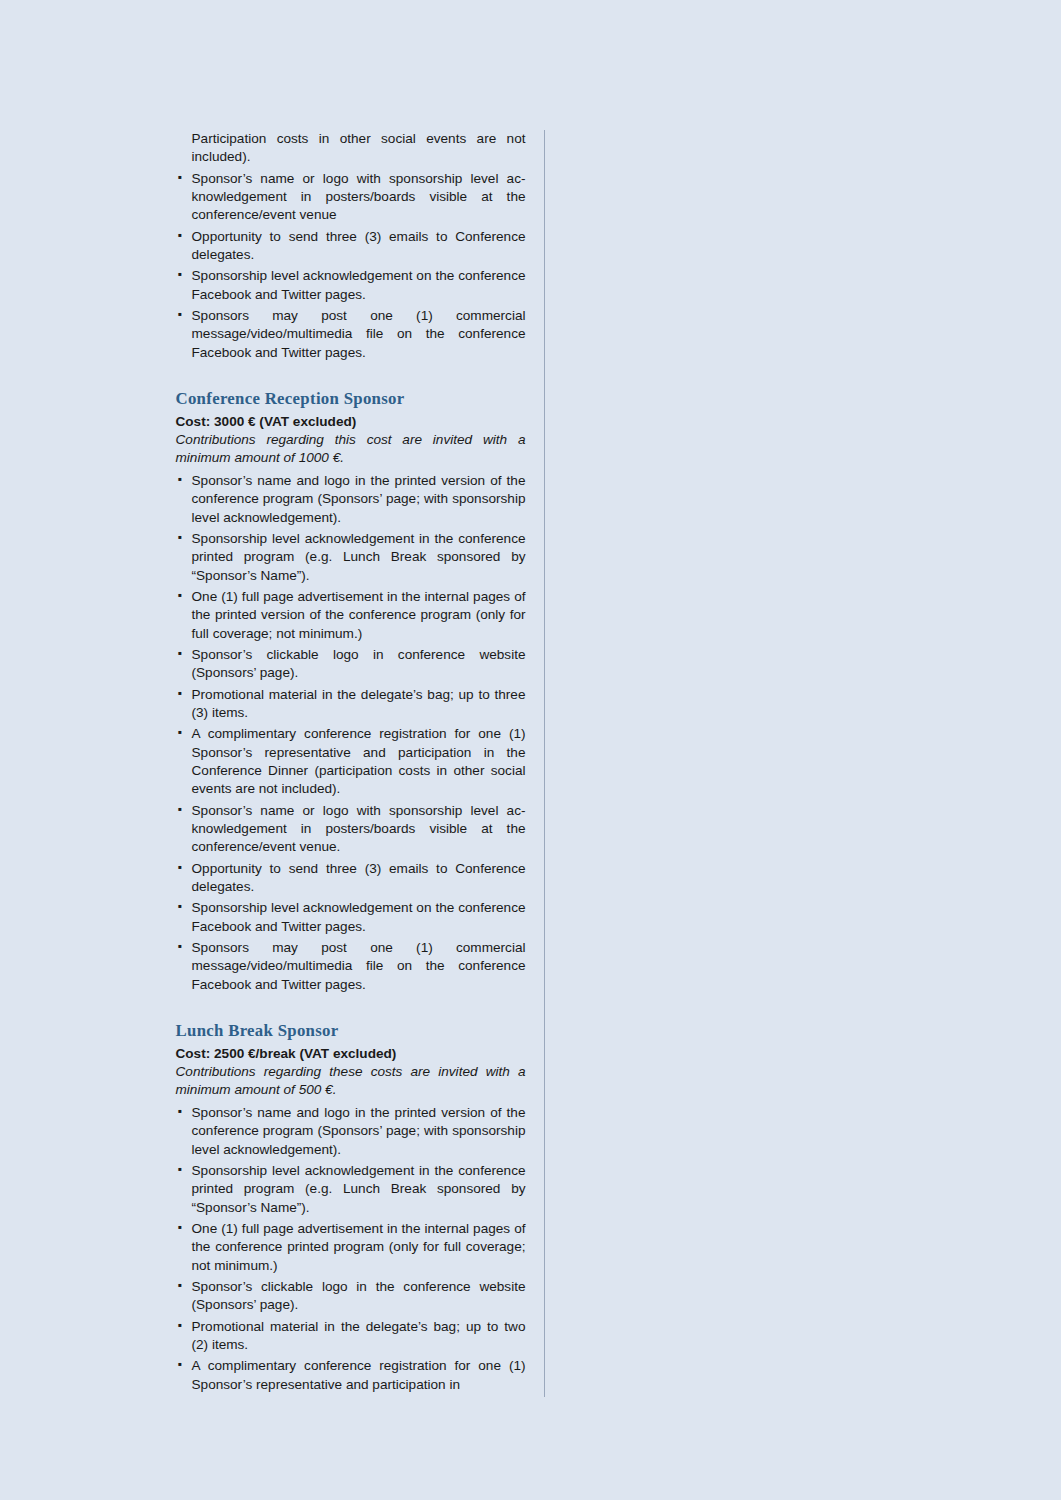Participation costs in other social events are not included).
Sponsor’s name or logo with sponsorship level acknowledgement in posters/boards visible at the conference/event venue
Opportunity to send three (3) emails to Conference delegates.
Sponsorship level acknowledgement on the conference Facebook and Twitter pages.
Sponsors may post one (1) commercial message/video/multimedia file on the conference Facebook and Twitter pages.
Conference Reception Sponsor
Cost: 3000 € (VAT excluded)
Contributions regarding this cost are invited with a minimum amount of 1000 €.
Sponsor’s name and logo in the printed version of the conference program (Sponsors’ page; with sponsorship level acknowledgement).
Sponsorship level acknowledgement in the conference printed program (e.g. Lunch Break sponsored by “Sponsor’s Name”).
One (1) full page advertisement in the internal pages of the printed version of the conference program (only for full coverage; not minimum.)
Sponsor’s clickable logo in conference website (Sponsors’ page).
Promotional material in the delegate’s bag; up to three (3) items.
A complimentary conference registration for one (1) Sponsor’s representative and participation in the Conference Dinner (participation costs in other social events are not included).
Sponsor’s name or logo with sponsorship level acknowledgement in posters/boards visible at the conference/event venue.
Opportunity to send three (3) emails to Conference delegates.
Sponsorship level acknowledgement on the conference Facebook and Twitter pages.
Sponsors may post one (1) commercial message/video/multimedia file on the conference Facebook and Twitter pages.
Lunch Break Sponsor
Cost: 2500 €/break (VAT excluded)
Contributions regarding these costs are invited with a minimum amount of 500 €.
Sponsor’s name and logo in the printed version of the conference program (Sponsors’ page; with sponsorship level acknowledgement).
Sponsorship level acknowledgement in the conference printed program (e.g. Lunch Break sponsored by “Sponsor’s Name”).
One (1) full page advertisement in the internal pages of the conference printed program (only for full coverage; not minimum.)
Sponsor’s clickable logo in the conference website (Sponsors’ page).
Promotional material in the delegate’s bag; up to two (2) items.
A complimentary conference registration for one (1) Sponsor’s representative and participation in